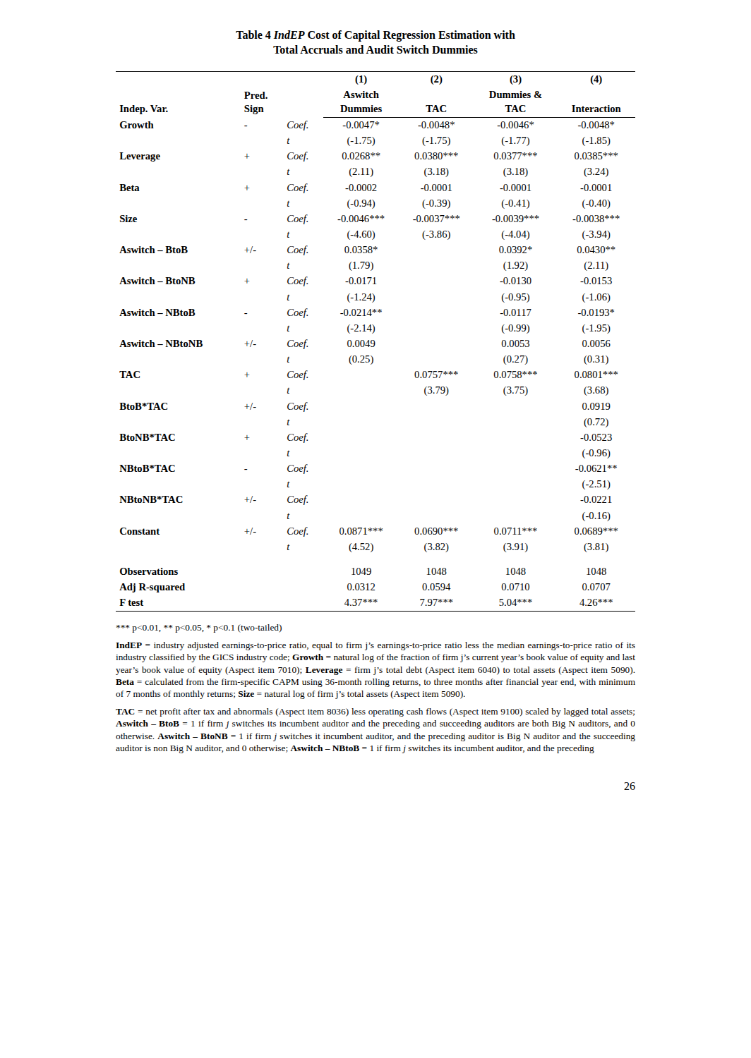Table 4 IndEP Cost of Capital Regression Estimation with
Total Accruals and Audit Switch Dummies
| Indep. Var. | Pred. Sign | | (1) | (2) | (3) | (4) |
| --- | --- | --- | --- | --- | --- | --- |
| Aswitch Dummies | TAC | Dummies & TAC | Interaction |
| Growth | - | Coef. | -0.0047* | -0.0048* | -0.0046* | -0.0048* |
| | | t | (-1.75) | (-1.75) | (-1.77) | (-1.85) |
| Leverage | + | Coef. | 0.0268** | 0.0380*** | 0.0377*** | 0.0385*** |
| | | t | (2.11) | (3.18) | (3.18) | (3.24) |
| Beta | + | Coef. | -0.0002 | -0.0001 | -0.0001 | -0.0001 |
| | | t | (-0.94) | (-0.39) | (-0.41) | (-0.40) |
| Size | - | Coef. | -0.0046*** | -0.0037*** | -0.0039*** | -0.0038*** |
| | | t | (-4.60) | (-3.86) | (-4.04) | (-3.94) |
| Aswitch – BtoB | +/- | Coef. | 0.0358* | | 0.0392* | 0.0430** |
| | | t | (1.79) | | (1.92) | (2.11) |
| Aswitch – BtoNB | + | Coef. | -0.0171 | | -0.0130 | -0.0153 |
| | | t | (-1.24) | | (-0.95) | (-1.06) |
| Aswitch – NBtoB | - | Coef. | -0.0214** | | -0.0117 | -0.0193* |
| | | t | (-2.14) | | (-0.99) | (-1.95) |
| Aswitch – NBtoNB | +/- | Coef. | 0.0049 | | 0.0053 | 0.0056 |
| | | t | (0.25) | | (0.27) | (0.31) |
| TAC | + | Coef. | | 0.0757*** | 0.0758*** | 0.0801*** |
| | | t | | (3.79) | (3.75) | (3.68) |
| BtoB*TAC | +/- | Coef. | | | | 0.0919 |
| | | t | | | | (0.72) |
| BtoNB*TAC | + | Coef. | | | | -0.0523 |
| | | t | | | | (-0.96) |
| NBtoB*TAC | - | Coef. | | | | -0.0621** |
| | | t | | | | (-2.51) |
| NBtoNB*TAC | +/- | Coef. | | | | -0.0221 |
| | | t | | | | (-0.16) |
| Constant | +/- | Coef. | 0.0871*** | 0.0690*** | 0.0711*** | 0.0689*** |
| | | t | (4.52) | (3.82) | (3.91) | (3.81) |
| Observations | 1049 | 1048 | 1048 | 1048 |
| Adj R-squared | 0.0312 | 0.0594 | 0.0710 | 0.0707 |
| F test | 4.37*** | 7.97*** | 5.04*** | 4.26*** |
*** p<0.01, ** p<0.05, * p<0.1 (two-tailed)
IndEP = industry adjusted earnings-to-price ratio, equal to firm j’s earnings-to-price ratio less the median earnings-to-price ratio of its industry classified by the GICS industry code; Growth = natural log of the fraction of firm j’s current year’s book value of equity and last year’s book value of equity (Aspect item 7010); Leverage = firm j’s total debt (Aspect item 6040) to total assets (Aspect item 5090). Beta = calculated from the firm-specific CAPM using 36-month rolling returns, to three months after financial year end, with minimum of 7 months of monthly returns; Size = natural log of firm j’s total assets (Aspect item 5090).
TAC = net profit after tax and abnormals (Aspect item 8036) less operating cash flows (Aspect item 9100) scaled by lagged total assets; Aswitch – BtoB = 1 if firm j switches its incumbent auditor and the preceding and succeeding auditors are both Big N auditors, and 0 otherwise. Aswitch – BtoNB = 1 if firm j switches it incumbent auditor, and the preceding auditor is Big N auditor and the succeeding auditor is non Big N auditor, and 0 otherwise; Aswitch – NBtoB = 1 if firm j switches its incumbent auditor, and the preceding
26